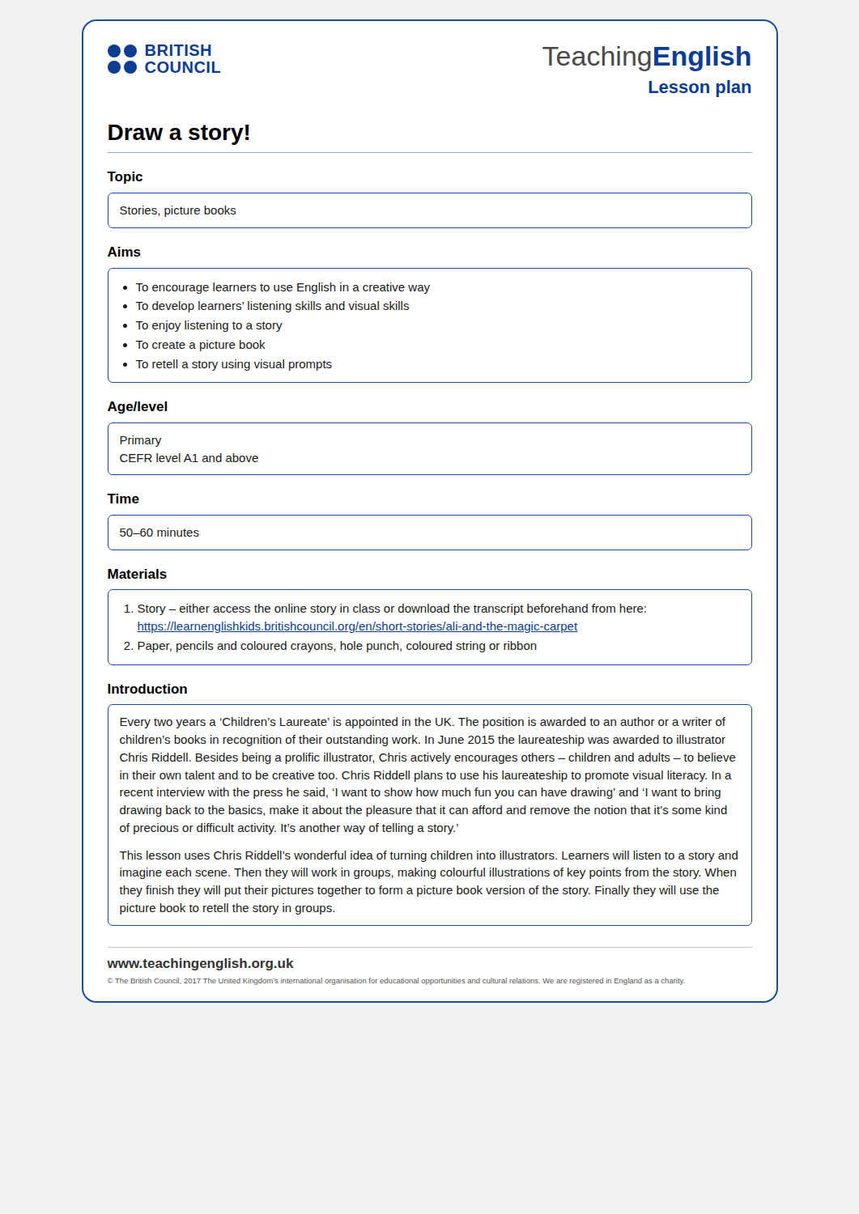BRITISH
COUNCIL
TeachingEnglish
Lesson plan
Draw a story!
Topic
Stories, picture books
Aims
To encourage learners to use English in a creative way
To develop learners’ listening skills and visual skills
To enjoy listening to a story
To create a picture book
To retell a story using visual prompts
Age/level
Primary
CEFR level A1 and above
Time
50–60 minutes
Materials
Story – either access the online story in class or download the transcript beforehand from here: https://learnenglishkids.britishcouncil.org/en/short-stories/ali-and-the-magic-carpet
Paper, pencils and coloured crayons, hole punch, coloured string or ribbon
Introduction
Every two years a ‘Children’s Laureate’ is appointed in the UK. The position is awarded to an author or a writer of children’s books in recognition of their outstanding work. In June 2015 the laureateship was awarded to illustrator Chris Riddell. Besides being a prolific illustrator, Chris actively encourages others – children and adults – to believe in their own talent and to be creative too. Chris Riddell plans to use his laureateship to promote visual literacy. In a recent interview with the press he said, ‘I want to show how much fun you can have drawing’ and ‘I want to bring drawing back to the basics, make it about the pleasure that it can afford and remove the notion that it’s some kind of precious or difficult activity. It’s another way of telling a story.’
This lesson uses Chris Riddell’s wonderful idea of turning children into illustrators. Learners will listen to a story and imagine each scene. Then they will work in groups, making colourful illustrations of key points from the story. When they finish they will put their pictures together to form a picture book version of the story. Finally they will use the picture book to retell the story in groups.
www.teachingenglish.org.uk
© The British Council, 2017 The United Kingdom’s international organisation for educational opportunities and cultural relations. We are registered in England as a charity.